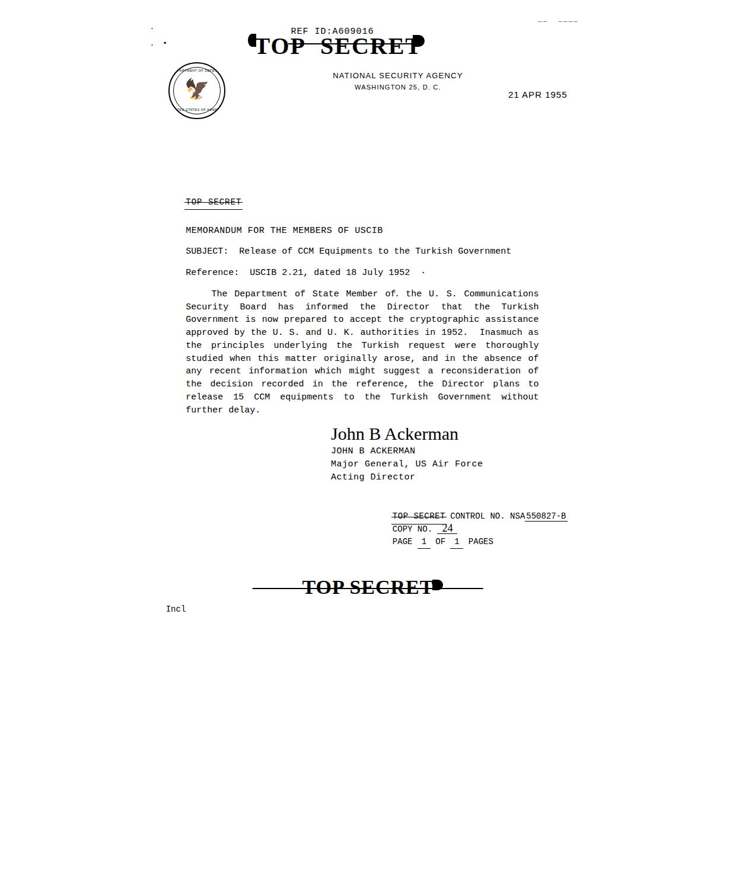. . •
—— ————
TOP SECRET REF ID:A609016
DEPARTMENT OF DEFENSE
🦅
UNITED STATES OF AMERICA
NATIONAL SECURITY AGENCY
WASHINGTON 25, D. C.
21 APR 1955
TOP SECRET
MEMORANDUM FOR THE MEMBERS OF USCIB
SUBJECT: Release of CCM Equipments to the Turkish Government
Reference: USCIB 2.21, dated 18 July 1952 ·
The Department of State Member of․ the U. S. Communications Security Board has informed the Director that the Turkish Government is now prepared to accept the cryptographic assistance approved by the U. S. and U. K. authorities in 1952. Inasmuch as the principles underlying the Turkish request were thoroughly studied when this matter originally arose, and in the absence of any recent information which might suggest a reconsideration of the decision recorded in the reference, the Director plans to release 15 CCM equipments to the Turkish Government without further delay.
John B Ackerman
JOHN B ACKERMAN
Major General, US Air Force
Acting Director
TOP SECRET CONTROL NO. NSA550827-B
COPY NO. 24
PAGE 1 OF 1 PAGES
TOP SECRET
Incl